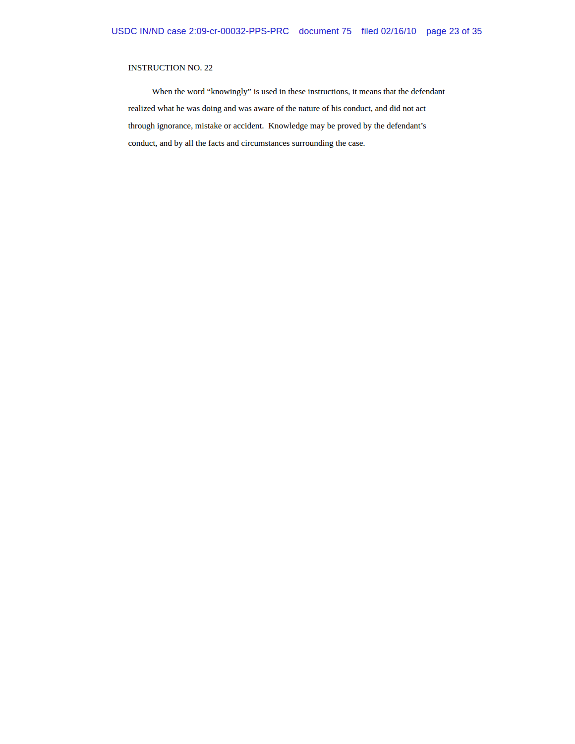USDC IN/ND case 2:09-cr-00032-PPS-PRC document 75 filed 02/16/10 page 23 of 35
INSTRUCTION NO. 22
When the word “knowingly” is used in these instructions, it means that the defendant realized what he was doing and was aware of the nature of his conduct, and did not act through ignorance, mistake or accident. Knowledge may be proved by the defendant’s conduct, and by all the facts and circumstances surrounding the case.